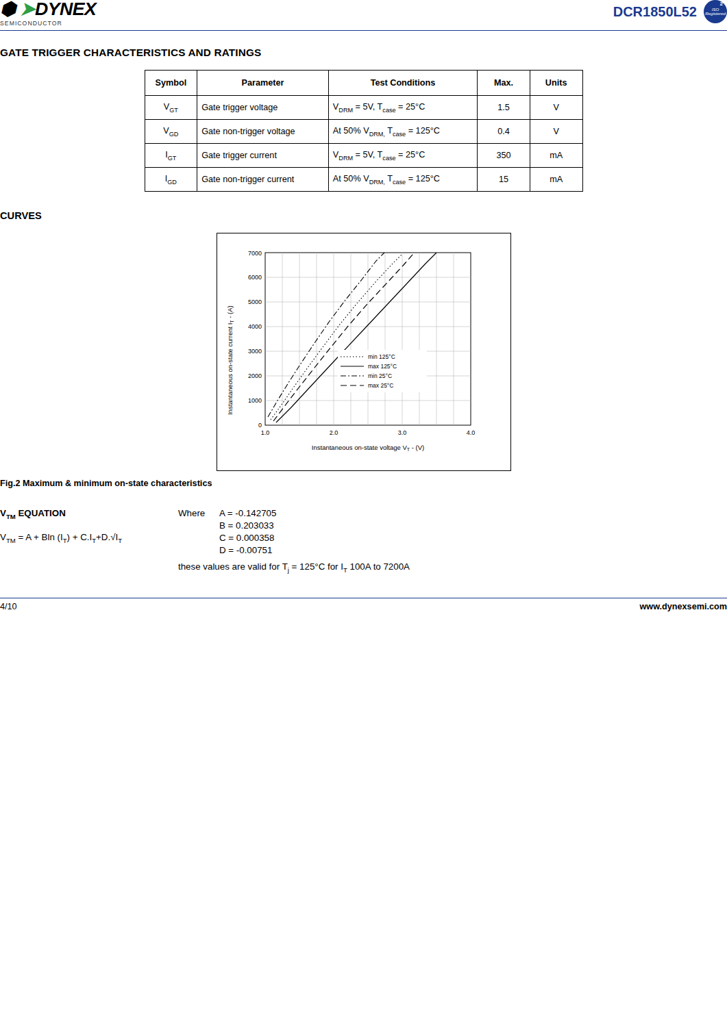⬢ ➤DYNEX
SEMICONDUCTOR
DCR1850L52
2
ISO
Registered
GATE TRIGGER CHARACTERISTICS AND RATINGS
| Symbol | Parameter | Test Conditions | Max. | Units |
| --- | --- | --- | --- | --- |
| V GT | Gate trigger voltage | V DRM = 5V, T case = 25°C | 1.5 | V |
| V GD | Gate non-trigger voltage | At 50% V DRM, T case = 125°C | 0.4 | V |
| I GT | Gate trigger current | V DRM = 5V, T case = 25°C | 350 | mA |
| I GD | Gate non-trigger current | At 50% V DRM, T case = 125°C | 15 | mA |
CURVES
Instantaneous on-state current IT - (A) 0 1000 2000 3000 4000 5000 6000 7000 1.0 2.0 3.0 4.0 min 125°C max 125°C min 25°C max 25°C Instantaneous on-state voltage VT - (V)
Fig.2 Maximum & minimum on-state characteristics
VTM EQUATION
VTM = A + Bln (IT) + C.IT+D.√IT
Where
A = -0.142705
B = 0.203033
C = 0.000358
D = -0.00751
these values are valid for Tj = 125°C for IT 100A to 7200A
4/10
www.dynexsemi.com